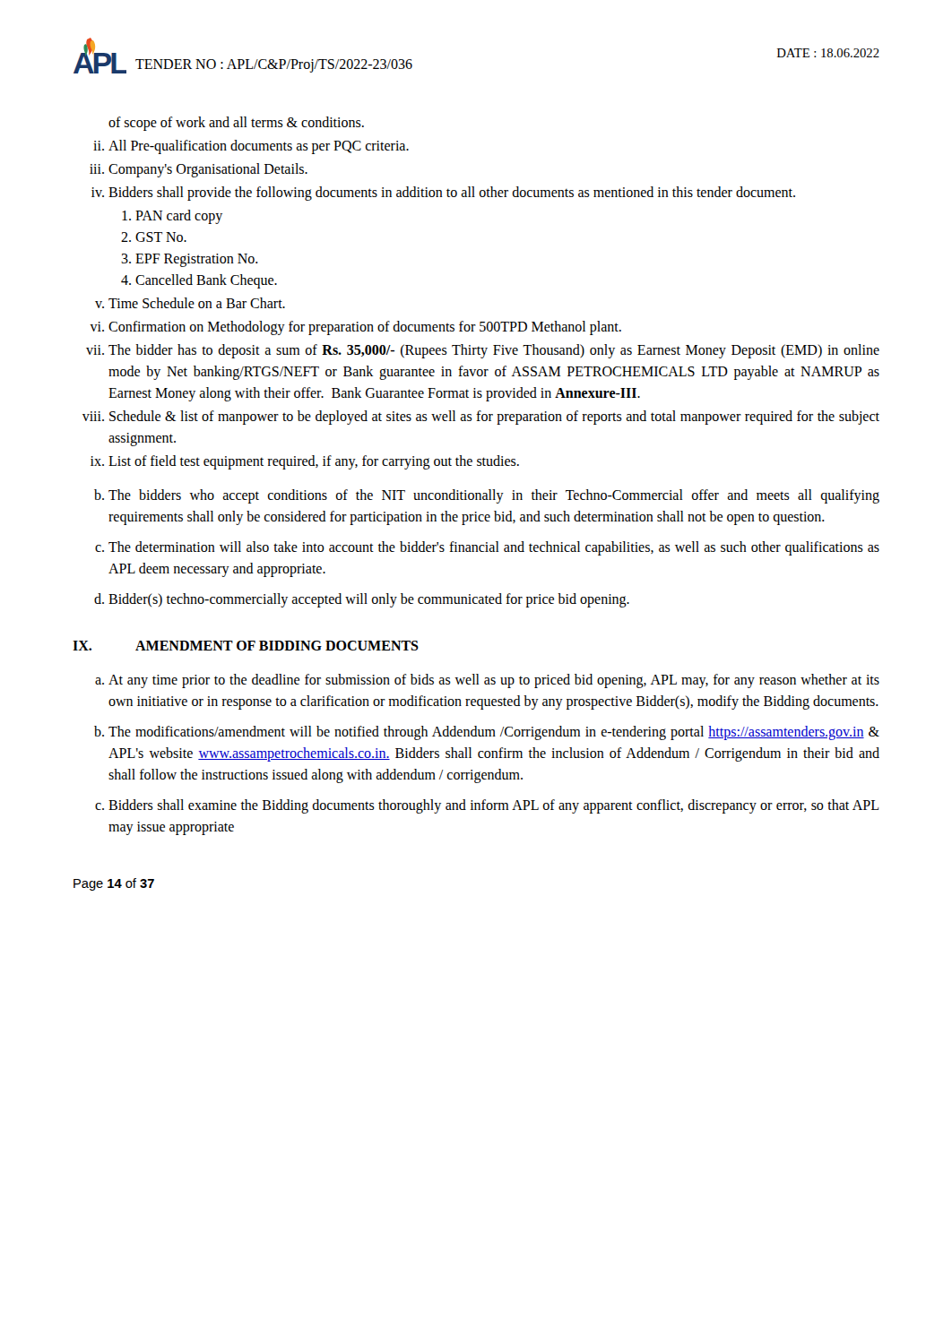APL
TENDER NO : APL/C&P/Proj/TS/2022-23/036
DATE : 18.06.2022
of scope of work and all terms & conditions.
All Pre-qualification documents as per PQC criteria.
Company's Organisational Details.
Bidders shall provide the following documents in addition to all other documents as mentioned in this tender document.
PAN card copy
GST No.
EPF Registration No.
Cancelled Bank Cheque.
Time Schedule on a Bar Chart.
Confirmation on Methodology for preparation of documents for 500TPD Methanol plant.
The bidder has to deposit a sum of Rs. 35,000/- (Rupees Thirty Five Thousand) only as Earnest Money Deposit (EMD) in online mode by Net banking/RTGS/NEFT or Bank guarantee in favor of ASSAM PETROCHEMICALS LTD payable at NAMRUP as Earnest Money along with their offer. Bank Guarantee Format is provided in Annexure-III.
Schedule & list of manpower to be deployed at sites as well as for preparation of reports and total manpower required for the subject assignment.
List of field test equipment required, if any, for carrying out the studies.
The bidders who accept conditions of the NIT unconditionally in their Techno-Commercial offer and meets all qualifying requirements shall only be considered for participation in the price bid, and such determination shall not be open to question.
The determination will also take into account the bidder's financial and technical capabilities, as well as such other qualifications as APL deem necessary and appropriate.
Bidder(s) techno-commercially accepted will only be communicated for price bid opening.
IX. AMENDMENT OF BIDDING DOCUMENTS
At any time prior to the deadline for submission of bids as well as up to priced bid opening, APL may, for any reason whether at its own initiative or in response to a clarification or modification requested by any prospective Bidder(s), modify the Bidding documents.
The modifications/amendment will be notified through Addendum /Corrigendum in e-tendering portal https://assamtenders.gov.in & APL's website www.assampetrochemicals.co.in. Bidders shall confirm the inclusion of Addendum / Corrigendum in their bid and shall follow the instructions issued along with addendum / corrigendum.
Bidders shall examine the Bidding documents thoroughly and inform APL of any apparent conflict, discrepancy or error, so that APL may issue appropriate
Page 14 of 37